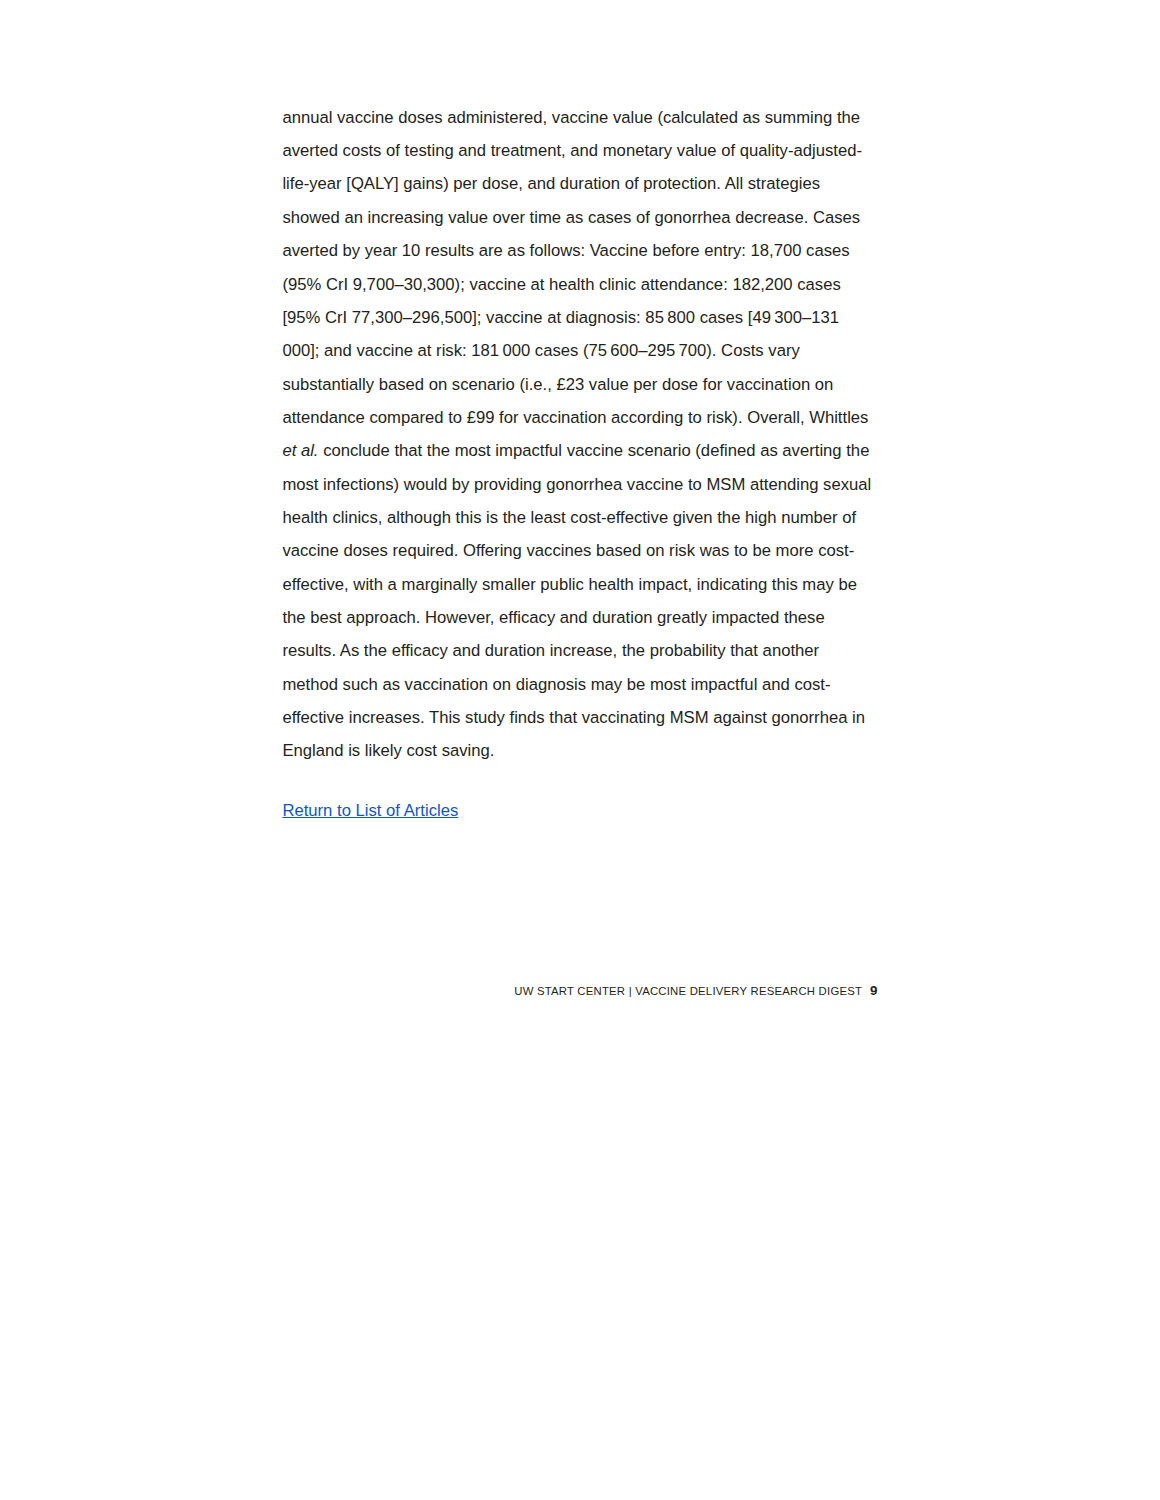annual vaccine doses administered, vaccine value (calculated as summing the averted costs of testing and treatment, and monetary value of quality-adjusted-life-year [QALY] gains) per dose, and duration of protection. All strategies showed an increasing value over time as cases of gonorrhea decrease. Cases averted by year 10 results are as follows: Vaccine before entry: 18,700 cases (95% CrI 9,700–30,300); vaccine at health clinic attendance: 182,200 cases [95% CrI 77,300–296,500]; vaccine at diagnosis: 85 800 cases [49 300–131 000]; and vaccine at risk: 181 000 cases (75 600–295 700). Costs vary substantially based on scenario (i.e., £23 value per dose for vaccination on attendance compared to £99 for vaccination according to risk). Overall, Whittles et al. conclude that the most impactful vaccine scenario (defined as averting the most infections) would by providing gonorrhea vaccine to MSM attending sexual health clinics, although this is the least cost-effective given the high number of vaccine doses required. Offering vaccines based on risk was to be more cost-effective, with a marginally smaller public health impact, indicating this may be the best approach. However, efficacy and duration greatly impacted these results. As the efficacy and duration increase, the probability that another method such as vaccination on diagnosis may be most impactful and cost-effective increases. This study finds that vaccinating MSM against gonorrhea in England is likely cost saving.
Return to List of Articles
UW START CENTER | VACCINE DELIVERY RESEARCH DIGEST 9